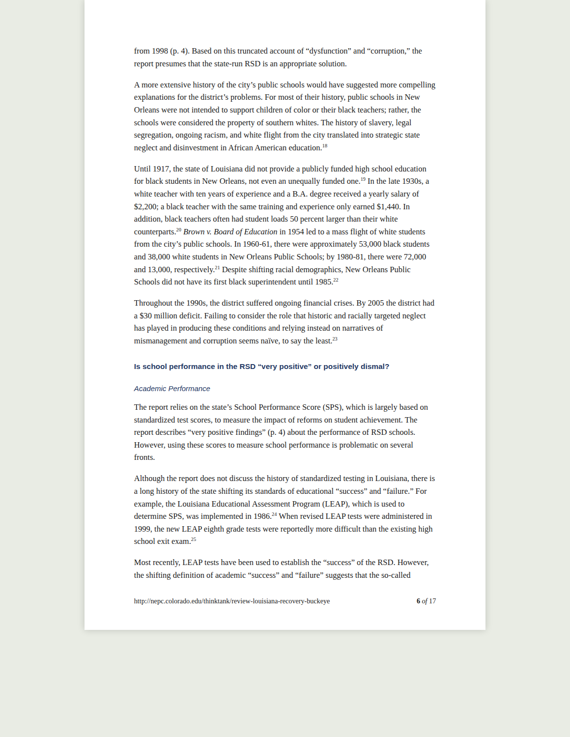from 1998 (p. 4). Based on this truncated account of “dysfunction” and “corruption,” the report presumes that the state-run RSD is an appropriate solution.
A more extensive history of the city’s public schools would have suggested more compelling explanations for the district’s problems. For most of their history, public schools in New Orleans were not intended to support children of color or their black teachers; rather, the schools were considered the property of southern whites. The history of slavery, legal segregation, ongoing racism, and white flight from the city translated into strategic state neglect and disinvestment in African American education.18
Until 1917, the state of Louisiana did not provide a publicly funded high school education for black students in New Orleans, not even an unequally funded one.19 In the late 1930s, a white teacher with ten years of experience and a B.A. degree received a yearly salary of $2,200; a black teacher with the same training and experience only earned $1,440. In addition, black teachers often had student loads 50 percent larger than their white counterparts.20 Brown v. Board of Education in 1954 led to a mass flight of white students from the city’s public schools. In 1960-61, there were approximately 53,000 black students and 38,000 white students in New Orleans Public Schools; by 1980-81, there were 72,000 and 13,000, respectively.21 Despite shifting racial demographics, New Orleans Public Schools did not have its first black superintendent until 1985.22
Throughout the 1990s, the district suffered ongoing financial crises. By 2005 the district had a $30 million deficit. Failing to consider the role that historic and racially targeted neglect has played in producing these conditions and relying instead on narratives of mismanagement and corruption seems naïve, to say the least.23
Is school performance in the RSD “very positive” or positively dismal?
Academic Performance
The report relies on the state’s School Performance Score (SPS), which is largely based on standardized test scores, to measure the impact of reforms on student achievement. The report describes “very positive findings” (p. 4) about the performance of RSD schools. However, using these scores to measure school performance is problematic on several fronts.
Although the report does not discuss the history of standardized testing in Louisiana, there is a long history of the state shifting its standards of educational “success” and “failure.” For example, the Louisiana Educational Assessment Program (LEAP), which is used to determine SPS, was implemented in 1986.24 When revised LEAP tests were administered in 1999, the new LEAP eighth grade tests were reportedly more difficult than the existing high school exit exam.25
Most recently, LEAP tests have been used to establish the “success” of the RSD. However, the shifting definition of academic “success” and “failure” suggests that the so-called
http://nepc.colorado.edu/thinktank/review-louisiana-recovery-buckeye 6 of 17